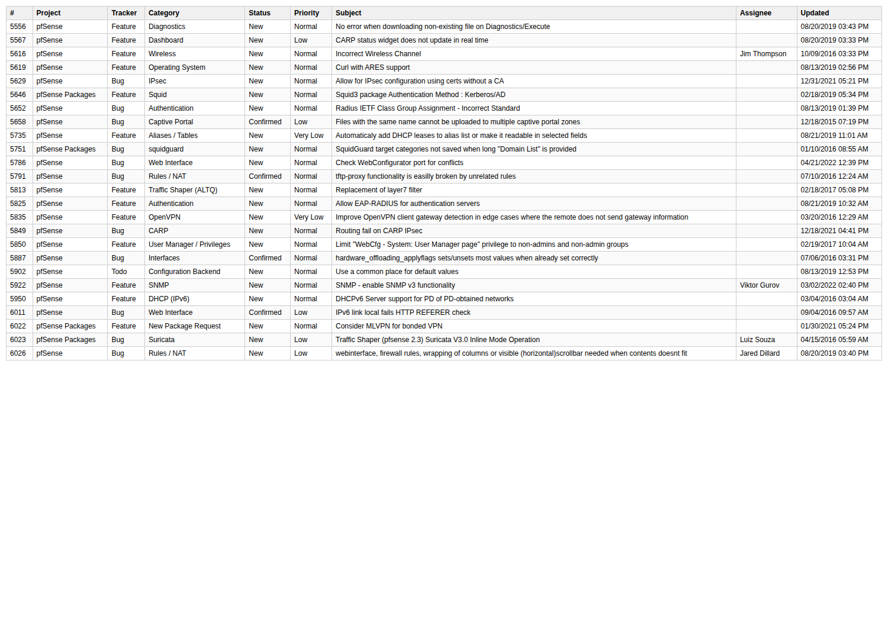| # | Project | Tracker | Category | Status | Priority | Subject | Assignee | Updated |
| --- | --- | --- | --- | --- | --- | --- | --- | --- |
| 5556 | pfSense | Feature | Diagnostics | New | Normal | No error when downloading non-existing file on Diagnostics/Execute | | 08/20/2019 03:43 PM |
| 5567 | pfSense | Feature | Dashboard | New | Low | CARP status widget does not update in real time | | 08/20/2019 03:33 PM |
| 5616 | pfSense | Feature | Wireless | New | Normal | Incorrect Wireless Channel | Jim Thompson | 10/09/2016 03:33 PM |
| 5619 | pfSense | Feature | Operating System | New | Normal | Curl with ARES support | | 08/13/2019 02:56 PM |
| 5629 | pfSense | Bug | IPsec | New | Normal | Allow for IPsec configuration using certs without a CA | | 12/31/2021 05:21 PM |
| 5646 | pfSense Packages | Feature | Squid | New | Normal | Squid3 package Authentication Method : Kerberos/AD | | 02/18/2019 05:34 PM |
| 5652 | pfSense | Bug | Authentication | New | Normal | Radius IETF Class Group Assignment - Incorrect Standard | | 08/13/2019 01:39 PM |
| 5658 | pfSense | Bug | Captive Portal | Confirmed | Low | Files with the same name cannot be uploaded to multiple captive portal zones | | 12/18/2015 07:19 PM |
| 5735 | pfSense | Feature | Aliases / Tables | New | Very Low | Automaticaly add DHCP leases to alias list or make it readable in selected fields | | 08/21/2019 11:01 AM |
| 5751 | pfSense Packages | Bug | squidguard | New | Normal | SquidGuard target categories not saved when long "Domain List" is provided | | 01/10/2016 08:55 AM |
| 5786 | pfSense | Bug | Web Interface | New | Normal | Check WebConfigurator port for conflicts | | 04/21/2022 12:39 PM |
| 5791 | pfSense | Bug | Rules / NAT | Confirmed | Normal | tftp-proxy functionality is easilly broken by unrelated rules | | 07/10/2016 12:24 AM |
| 5813 | pfSense | Feature | Traffic Shaper (ALTQ) | New | Normal | Replacement of layer7 filter | | 02/18/2017 05:08 PM |
| 5825 | pfSense | Feature | Authentication | New | Normal | Allow EAP-RADIUS for authentication servers | | 08/21/2019 10:32 AM |
| 5835 | pfSense | Feature | OpenVPN | New | Very Low | Improve OpenVPN client gateway detection in edge cases where the remote does not send gateway information | | 03/20/2016 12:29 AM |
| 5849 | pfSense | Bug | CARP | New | Normal | Routing fail on CARP IPsec | | 12/18/2021 04:41 PM |
| 5850 | pfSense | Feature | User Manager / Privileges | New | Normal | Limit "WebCfg - System: User Manager page" privilege to non-admins and non-admin groups | | 02/19/2017 10:04 AM |
| 5887 | pfSense | Bug | Interfaces | Confirmed | Normal | hardware_offloading_applyflags sets/unsets most values when already set correctly | | 07/06/2016 03:31 PM |
| 5902 | pfSense | Todo | Configuration Backend | New | Normal | Use a common place for default values | | 08/13/2019 12:53 PM |
| 5922 | pfSense | Feature | SNMP | New | Normal | SNMP - enable SNMP v3 functionality | Viktor Gurov | 03/02/2022 02:40 PM |
| 5950 | pfSense | Feature | DHCP (IPv6) | New | Normal | DHCPv6 Server support for PD of PD-obtained networks | | 03/04/2016 03:04 AM |
| 6011 | pfSense | Bug | Web Interface | Confirmed | Low | IPv6 link local fails HTTP REFERER check | | 09/04/2016 09:57 AM |
| 6022 | pfSense Packages | Feature | New Package Request | New | Normal | Consider MLVPN for bonded VPN | | 01/30/2021 05:24 PM |
| 6023 | pfSense Packages | Bug | Suricata | New | Low | Traffic Shaper (pfsense 2.3) Suricata V3.0 Inline Mode Operation | Luiz Souza | 04/15/2016 05:59 AM |
| 6026 | pfSense | Bug | Rules / NAT | New | Low | webinterface, firewall rules, wrapping of columns or visible (horizontal)scrollbar needed when contents doesnt fit | Jared Dillard | 08/20/2019 03:40 PM |